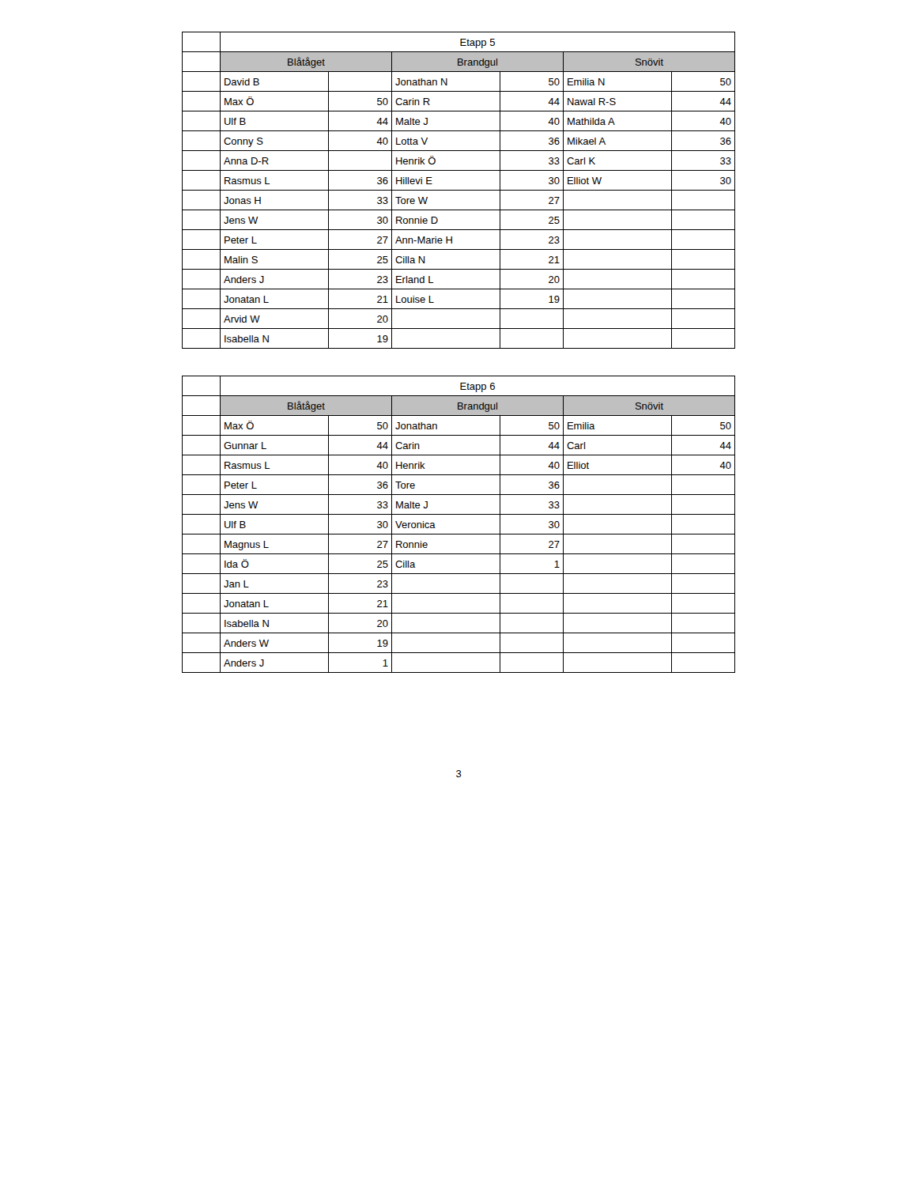| | Etapp 5 |
| | Blåtåget | Brandgul | Snövit |
| | David B | | Jonathan N | 50 | Emilia N | 50 |
| | Max Ö | 50 | Carin R | 44 | Nawal R-S | 44 |
| | Ulf B | 44 | Malte J | 40 | Mathilda A | 40 |
| | Conny S | 40 | Lotta V | 36 | Mikael A | 36 |
| | Anna D-R | | Henrik Ö | 33 | Carl K | 33 |
| | Rasmus L | 36 | Hillevi E | 30 | Elliot W | 30 |
| | Jonas H | 33 | Tore W | 27 | | |
| | Jens W | 30 | Ronnie D | 25 | | |
| | Peter L | 27 | Ann-Marie H | 23 | | |
| | Malin S | 25 | Cilla N | 21 | | |
| | Anders J | 23 | Erland L | 20 | | |
| | Jonatan L | 21 | Louise L | 19 | | |
| | Arvid W | 20 | | | | |
| | Isabella N | 19 | | | | |
| | Etapp 6 |
| | Blåtåget | Brandgul | Snövit |
| | Max Ö | 50 | Jonathan | 50 | Emilia | 50 |
| | Gunnar L | 44 | Carin | 44 | Carl | 44 |
| | Rasmus L | 40 | Henrik | 40 | Elliot | 40 |
| | Peter L | 36 | Tore | 36 | | |
| | Jens W | 33 | Malte J | 33 | | |
| | Ulf B | 30 | Veronica | 30 | | |
| | Magnus L | 27 | Ronnie | 27 | | |
| | Ida Ö | 25 | Cilla | 1 | | |
| | Jan L | 23 | | | | |
| | Jonatan L | 21 | | | | |
| | Isabella N | 20 | | | | |
| | Anders W | 19 | | | | |
| | Anders J | 1 | | | | |
3